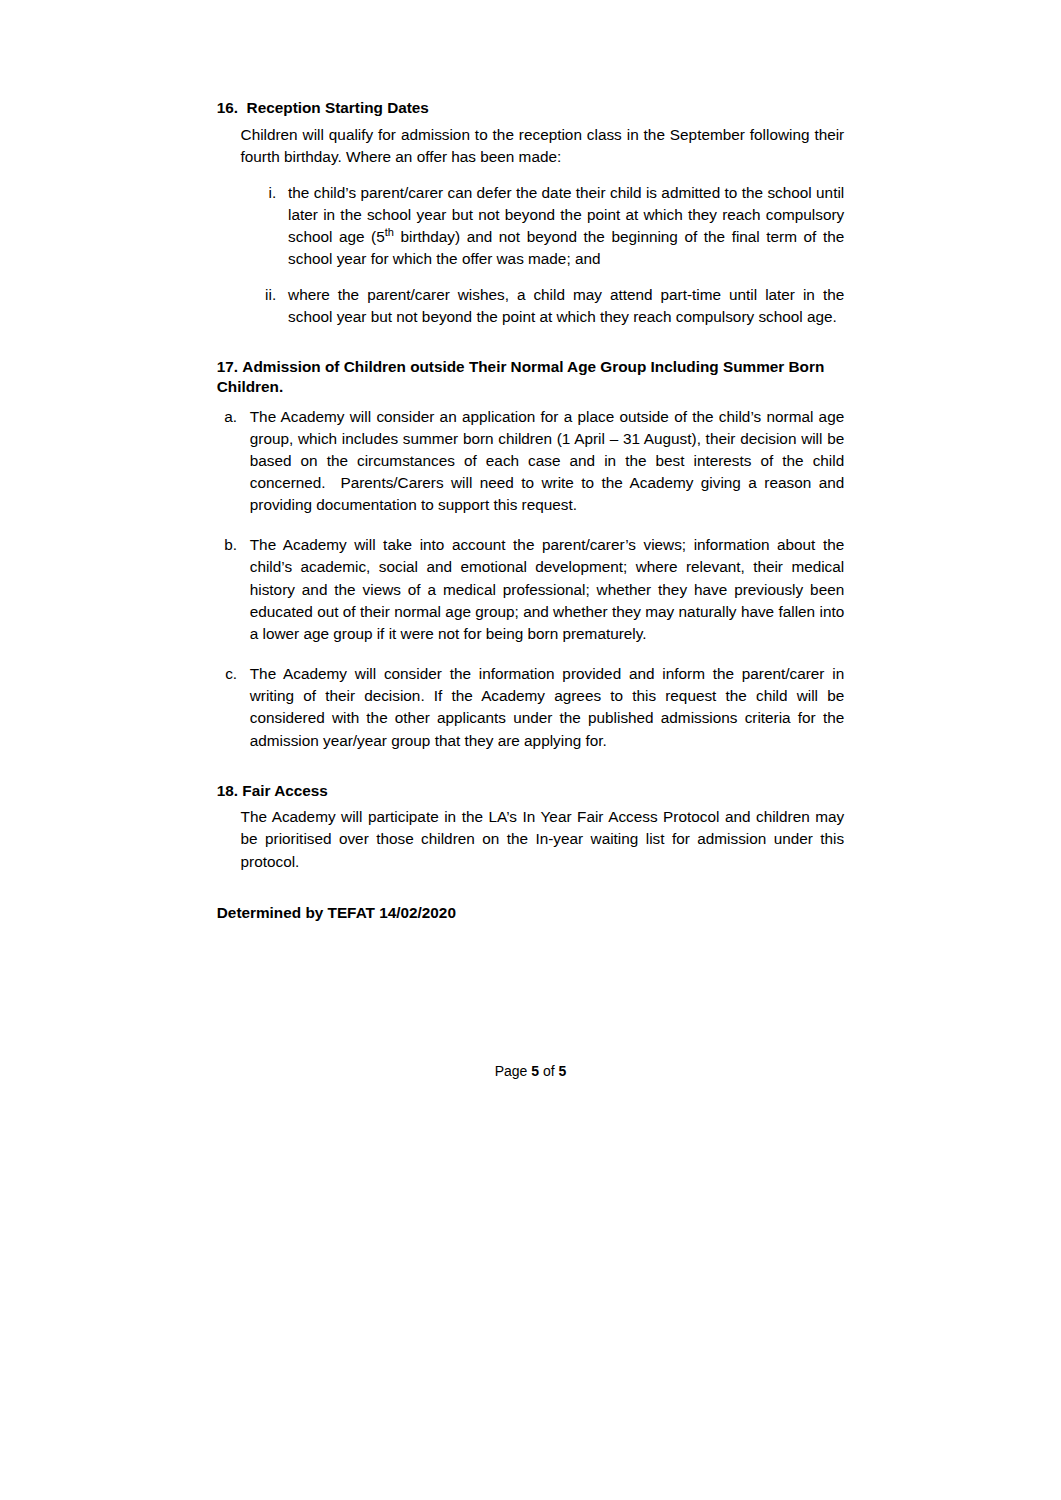16. Reception Starting Dates
Children will qualify for admission to the reception class in the September following their fourth birthday. Where an offer has been made:
the child’s parent/carer can defer the date their child is admitted to the school until later in the school year but not beyond the point at which they reach compulsory school age (5th birthday) and not beyond the beginning of the final term of the school year for which the offer was made; and
where the parent/carer wishes, a child may attend part-time until later in the school year but not beyond the point at which they reach compulsory school age.
17. Admission of Children outside Their Normal Age Group Including Summer Born Children.
The Academy will consider an application for a place outside of the child’s normal age group, which includes summer born children (1 April – 31 August), their decision will be based on the circumstances of each case and in the best interests of the child concerned. Parents/Carers will need to write to the Academy giving a reason and providing documentation to support this request.
The Academy will take into account the parent/carer’s views; information about the child’s academic, social and emotional development; where relevant, their medical history and the views of a medical professional; whether they have previously been educated out of their normal age group; and whether they may naturally have fallen into a lower age group if it were not for being born prematurely.
The Academy will consider the information provided and inform the parent/carer in writing of their decision. If the Academy agrees to this request the child will be considered with the other applicants under the published admissions criteria for the admission year/year group that they are applying for.
18. Fair Access
The Academy will participate in the LA’s In Year Fair Access Protocol and children may be prioritised over those children on the In-year waiting list for admission under this protocol.
Determined by TEFAT 14/02/2020
Page 5 of 5